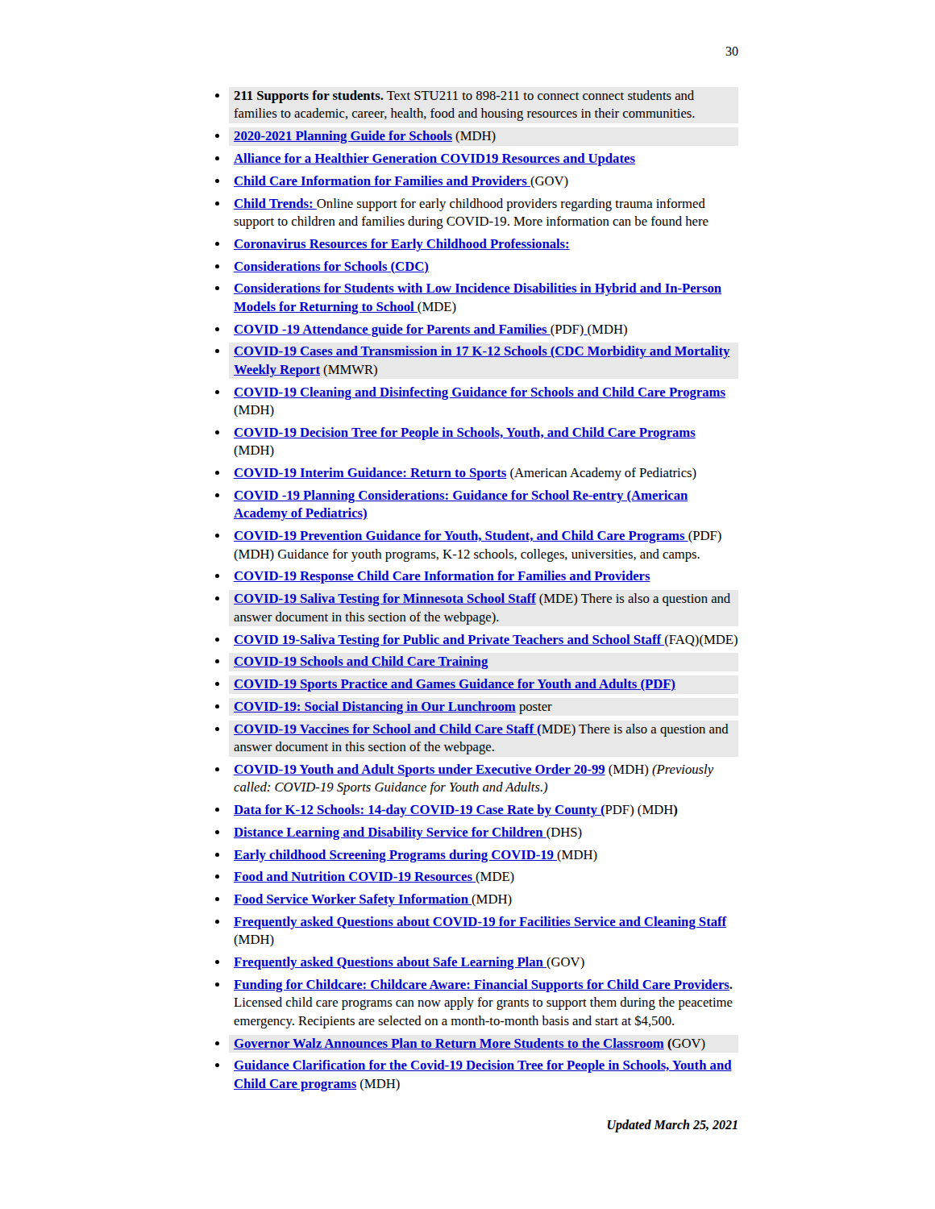30
211 Supports for students. Text STU211 to 898-211 to connect connect students and families to academic, career, health, food and housing resources in their communities.
2020-2021 Planning Guide for Schools (MDH)
Alliance for a Healthier Generation COVID19 Resources and Updates
Child Care Information for Families and Providers (GOV)
Child Trends: Online support for early childhood providers regarding trauma informed support to children and families during COVID-19. More information can be found here
Coronavirus Resources for Early Childhood Professionals:
Considerations for Schools (CDC)
Considerations for Students with Low Incidence Disabilities in Hybrid and In-Person Models for Returning to School (MDE)
COVID -19 Attendance guide for Parents and Families (PDF) (MDH)
COVID-19 Cases and Transmission in 17 K-12 Schools (CDC Morbidity and Mortality Weekly Repor t (MMWR)
COVID-19 Cleaning and Disinfecting Guidance for Schools and Child Care Programs (MDH)
COVID-19 Decision Tree for People in Schools, Youth, and Child Care Programs (MDH)
COVID-19 Interim Guidance: Return to Sports (American Academy of Pediatrics)
COVID -19 Planning Considerations: Guidance for School Re-entry (American Academy of Pediatrics)
COVID-19 Prevention Guidance for Youth, Student, and Child Care Programs (PDF) (MDH) Guidance for youth programs, K-12 schools, colleges, universities, and camps.
COVID-19 Response Child Care Information for Families and Providers
COVID-19 Saliva Testing for Minnesota School Staff (MDE) There is also a question and answer document in this section of the webpage).
COVID 19-Saliva Testing for Public and Private Teachers and School Staff (FAQ)(MDE)
COVID-19 Schools and Child Care Training
COVID-19 Sports Practice and Games Guidance for Youth and Adults (PDF)
COVID-19: Social Distancing in Our Lunchroom poster
COVID-19 Vaccines for School and Child Care Staff (MDE) There is also a question and answer document in this section of the webpage.
COVID-19 Youth and Adult Sports under Executive Order 20-99 (MDH) (Previously called: COVID-19 Sports Guidance for Youth and Adults.)
Data for K-12 Schools: 14-day COVID-19 Case Rate by County (PDF) (MDH)
Distance Learning and Disability Service for Children (DHS)
Early childhood Screening Programs during COVID-19 (MDH)
Food and Nutrition COVID-19 Resources (MDE)
Food Service Worker Safety Information (MDH)
Frequently asked Questions about COVID-19 for Facilities Service and Cleaning Staff (MDH)
Frequently asked Questions about Safe Learning Plan (GOV)
Funding for Childcare: Childcare Aware: Financial Supports for Child Care Providers. Licensed child care programs can now apply for grants to support them during the peacetime emergency. Recipients are selected on a month-to-month basis and start at $4,500.
Governor Walz Announces Plan to Return More Students to the Classroom (GOV)
Guidance Clarification for the Covid-19 Decision Tree for People in Schools, Youth and Child Care programs (MDH)
Updated March 25, 2021